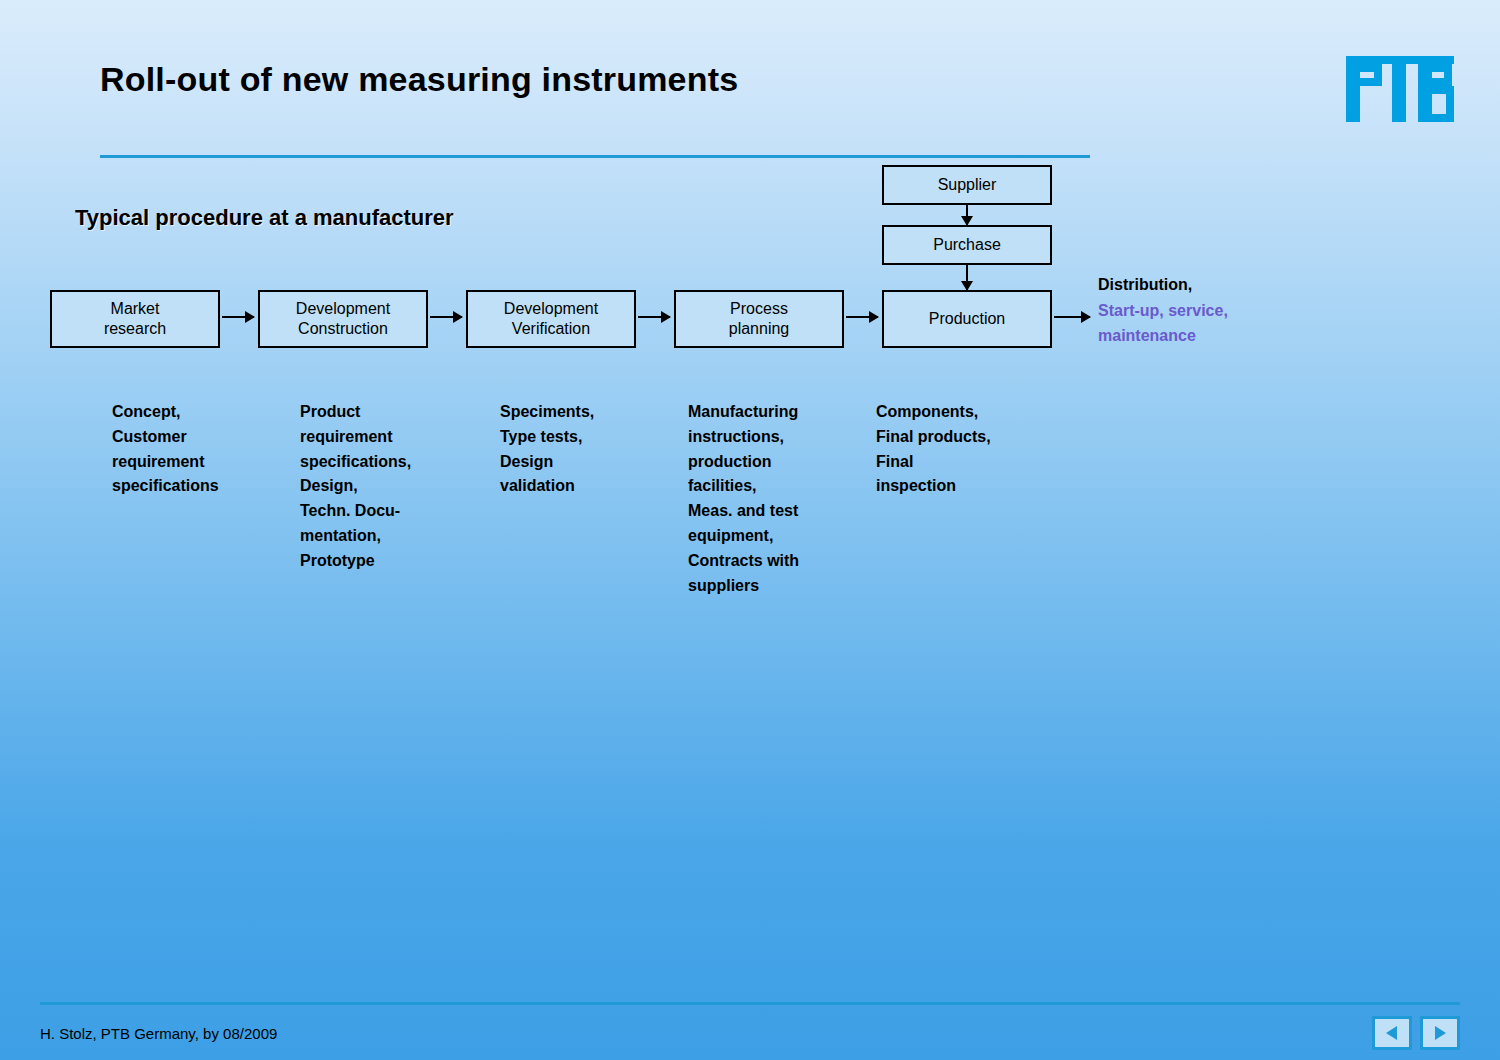Roll-out of new measuring instruments
Typical procedure at a manufacturer
Supplier
Purchase
Market
research
Development
Construction
Development
Verification
Process
planning
Production
Distribution,
Start-up, service,
maintenance
Concept,
Customer
requirement
specifications
Product
requirement
specifications,
Design,
Techn. Docu-
mentation,
Prototype
Speciments,
Type tests,
Design
validation
Manufacturing
instructions,
production
facilities,
Meas. and test
equipment,
Contracts with
suppliers
Components,
Final products,
Final
inspection
H. Stolz, PTB Germany, by 08/2009